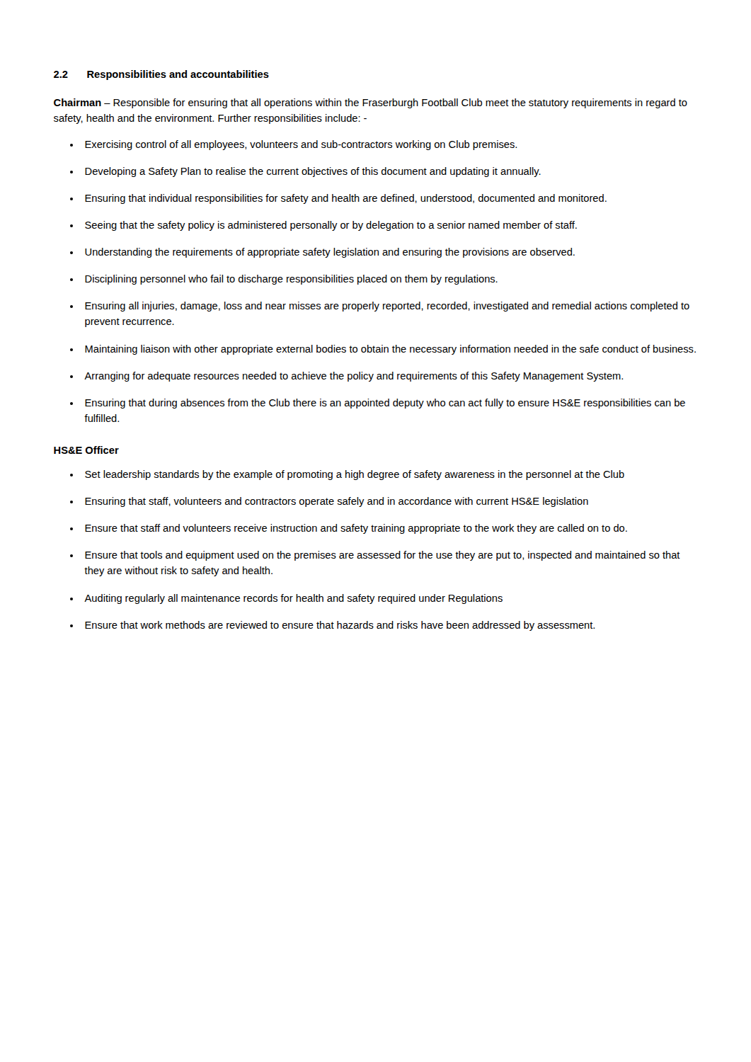2.2 Responsibilities and accountabilities
Chairman – Responsible for ensuring that all operations within the Fraserburgh Football Club meet the statutory requirements in regard to safety, health and the environment. Further responsibilities include: -
Exercising control of all employees, volunteers and sub-contractors working on Club premises.
Developing a Safety Plan to realise the current objectives of this document and updating it annually.
Ensuring that individual responsibilities for safety and health are defined, understood, documented and monitored.
Seeing that the safety policy is administered personally or by delegation to a senior named member of staff.
Understanding the requirements of appropriate safety legislation and ensuring the provisions are observed.
Disciplining personnel who fail to discharge responsibilities placed on them by regulations.
Ensuring all injuries, damage, loss and near misses are properly reported, recorded, investigated and remedial actions completed to prevent recurrence.
Maintaining liaison with other appropriate external bodies to obtain the necessary information needed in the safe conduct of business.
Arranging for adequate resources needed to achieve the policy and requirements of this Safety Management System.
Ensuring that during absences from the Club there is an appointed deputy who can act fully to ensure HS&E responsibilities can be fulfilled.
HS&E Officer
Set leadership standards by the example of promoting a high degree of safety awareness in the personnel at the Club
Ensuring that staff, volunteers and contractors operate safely and in accordance with current HS&E legislation
Ensure that staff and volunteers receive instruction and safety training appropriate to the work they are called on to do.
Ensure that tools and equipment used on the premises are assessed for the use they are put to, inspected and maintained so that they are without risk to safety and health.
Auditing regularly all maintenance records for health and safety required under Regulations
Ensure that work methods are reviewed to ensure that hazards and risks have been addressed by assessment.